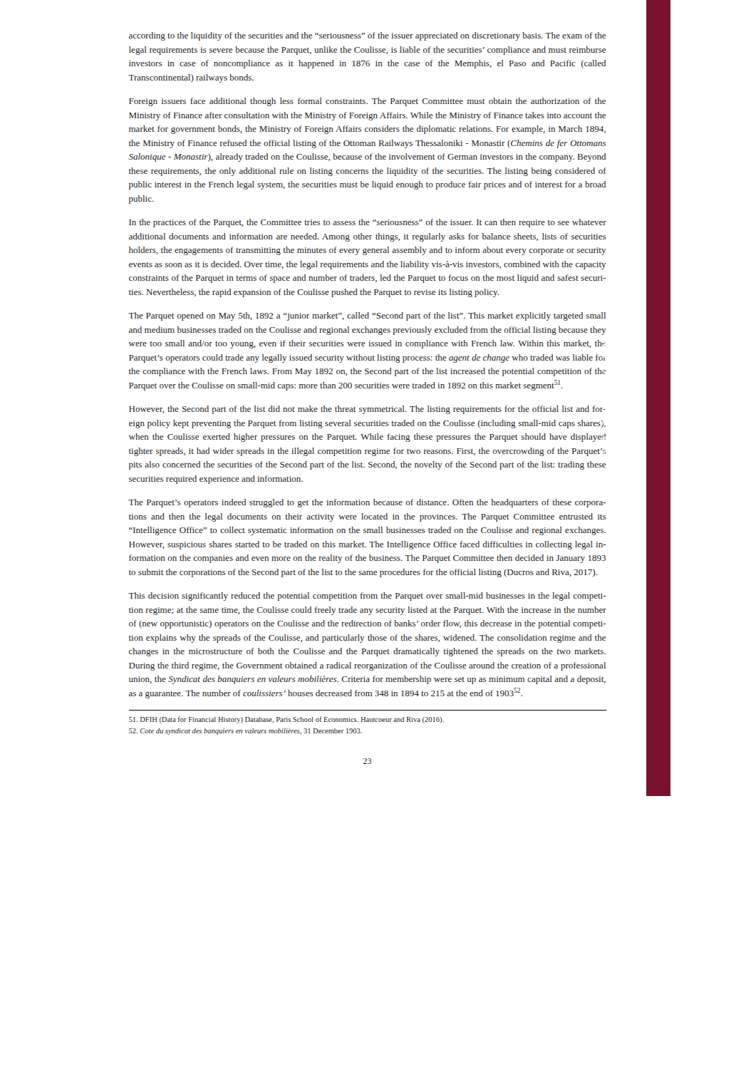INCAS DP Series / 2018 #08
according to the liquidity of the securities and the “seriousness” of the issuer appreciated on discretionary basis. The exam of the legal requirements is severe because the Parquet, unlike the Coulisse, is liable of the securities’ compliance and must reimburse investors in case of noncompliance as it happened in 1876 in the case of the Memphis, el Paso and Pacific (called Transcontinental) railways bonds.
Foreign issuers face additional though less formal constraints. The Parquet Committee must obtain the authorization of the Ministry of Finance after consultation with the Ministry of Foreign Affairs. While the Ministry of Finance takes into account the market for government bonds, the Ministry of Foreign Affairs considers the diplomatic relations. For example, in March 1894, the Ministry of Finance refused the official listing of the Ottoman Railways Thessaloniki - Monastir (Chemins de fer Ottomans Salonique - Monastir), already traded on the Coulisse, because of the involvement of German investors in the company. Beyond these requirements, the only additional rule on listing concerns the liquidity of the securities. The listing being considered of public interest in the French legal system, the securities must be liquid enough to produce fair prices and of interest for a broad public.
In the practices of the Parquet, the Committee tries to assess the “seriousness” of the issuer. It can then require to see whatever additional documents and information are needed. Among other things, it regularly asks for balance sheets, lists of securities holders, the engagements of transmitting the minutes of every general assembly and to inform about every corporate or security events as soon as it is decided. Over time, the legal requirements and the liability vis-à-vis investors, combined with the capacity constraints of the Parquet in terms of space and number of traders, led the Parquet to focus on the most liquid and safest securities. Nevertheless, the rapid expansion of the Coulisse pushed the Parquet to revise its listing policy.
The Parquet opened on May 5th, 1892 a “junior market”, called “Second part of the list”. This market explicitly targeted small and medium businesses traded on the Coulisse and regional exchanges previously excluded from the official listing because they were too small and/or too young, even if their securities were issued in compliance with French law. Within this market, the Parquet’s operators could trade any legally issued security without listing process: the agent de change who traded was liable for the compliance with the French laws. From May 1892 on, the Second part of the list increased the potential competition of the Parquet over the Coulisse on small-mid caps: more than 200 securities were traded in 1892 on this market segment51.
However, the Second part of the list did not make the threat symmetrical. The listing requirements for the official list and foreign policy kept preventing the Parquet from listing several securities traded on the Coulisse (including small-mid caps shares), when the Coulisse exerted higher pressures on the Parquet. While facing these pressures the Parquet should have displayed tighter spreads, it had wider spreads in the illegal competition regime for two reasons. First, the overcrowding of the Parquet’s pits also concerned the securities of the Second part of the list. Second, the novelty of the Second part of the list: trading these securities required experience and information.
The Parquet’s operators indeed struggled to get the information because of distance. Often the headquarters of these corporations and then the legal documents on their activity were located in the provinces. The Parquet Committee entrusted its “Intelligence Office” to collect systematic information on the small businesses traded on the Coulisse and regional exchanges. However, suspicious shares started to be traded on this market. The Intelligence Office faced difficulties in collecting legal information on the companies and even more on the reality of the business. The Parquet Committee then decided in January 1893 to submit the corporations of the Second part of the list to the same procedures for the official listing (Ducros and Riva, 2017).
This decision significantly reduced the potential competition from the Parquet over small-mid businesses in the legal competition regime; at the same time, the Coulisse could freely trade any security listed at the Parquet. With the increase in the number of (new opportunistic) operators on the Coulisse and the redirection of banks’ order flow, this decrease in the potential competition explains why the spreads of the Coulisse, and particularly those of the shares, widened. The consolidation regime and the changes in the microstructure of both the Coulisse and the Parquet dramatically tightened the spreads on the two markets. During the third regime, the Government obtained a radical reorganization of the Coulisse around the creation of a professional union, the Syndicat des banquiers en valeurs mobilières. Criteria for membership were set up as minimum capital and a deposit, as a guarantee. The number of coulissiers’ houses decreased from 348 in 1894 to 215 at the end of 190352.
51. DFIH (Data for Financial History) Database, Paris School of Economics. Hautcoeur and Riva (2016).
52. Cote du syndicat des banquiers en valeurs mobilières, 31 December 1903.
23